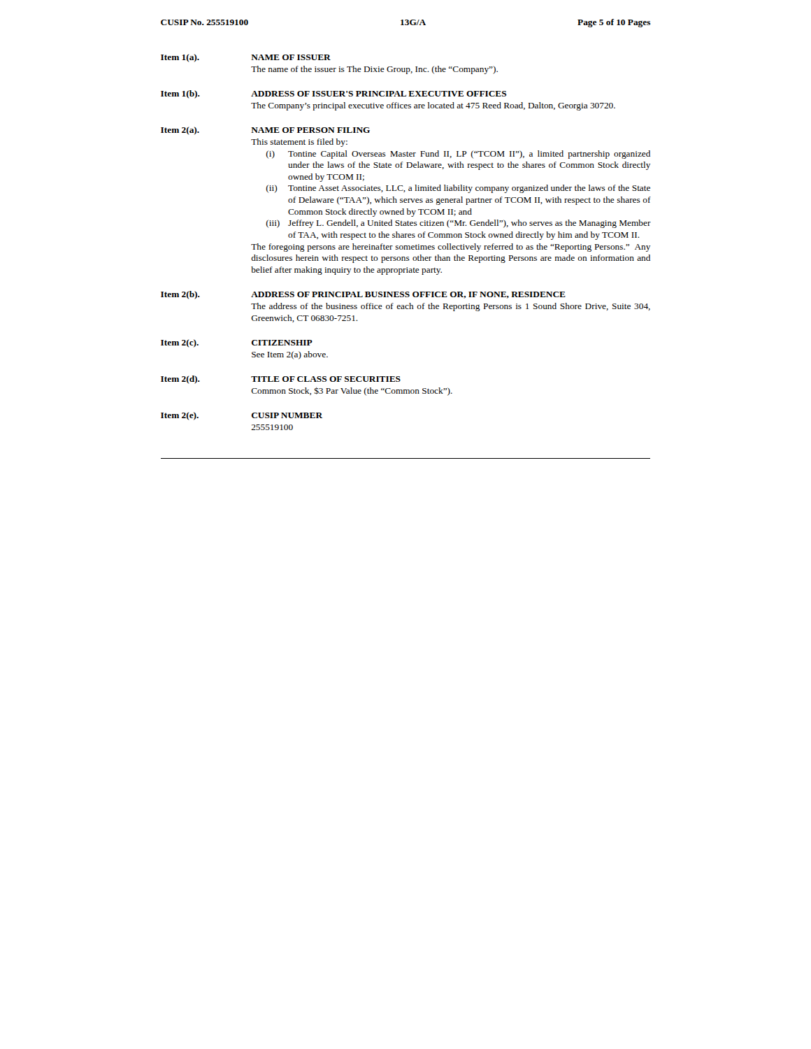CUSIP No. 255519100
13G/A
Page 5 of 10 Pages
| Item 1(a). | Name of Issuer The name of the issuer is The Dixie Group, Inc. (the “Company”). |
| Item 1(b). | Address of Issuer's Principal Executive Offices The Company’s principal executive offices are located at 475 Reed Road, Dalton, Georgia 30720. |
| Item 2(a). | Name of Person Filing This statement is filed by: (i) Tontine Capital Overseas Master Fund II, LP (“TCOM II”), a limited partnership organized under the laws of the State of Delaware, with respect to the shares of Common Stock directly owned by TCOM II; (ii) Tontine Asset Associates, LLC, a limited liability company organized under the laws of the State of Delaware (“TAA”), which serves as general partner of TCOM II, with respect to the shares of Common Stock directly owned by TCOM II; and (iii) Jeffrey L. Gendell, a United States citizen (“Mr. Gendell”), who serves as the Managing Member of TAA, with respect to the shares of Common Stock owned directly by him and by TCOM II. The foregoing persons are hereinafter sometimes collectively referred to as the “Reporting Persons.” Any disclosures herein with respect to persons other than the Reporting Persons are made on information and belief after making inquiry to the appropriate party. |
| Item 2(b). | Address of Principal Business Office or, if none, Residence The address of the business office of each of the Reporting Persons is 1 Sound Shore Drive, Suite 304, Greenwich, CT 06830-7251. |
| Item 2(c). | Citizenship See Item 2(a) above. |
| Item 2(d). | Title of Class of Securities Common Stock, $3 Par Value (the “Common Stock”). |
| Item 2(e). | CUSIP Number 255519100 |